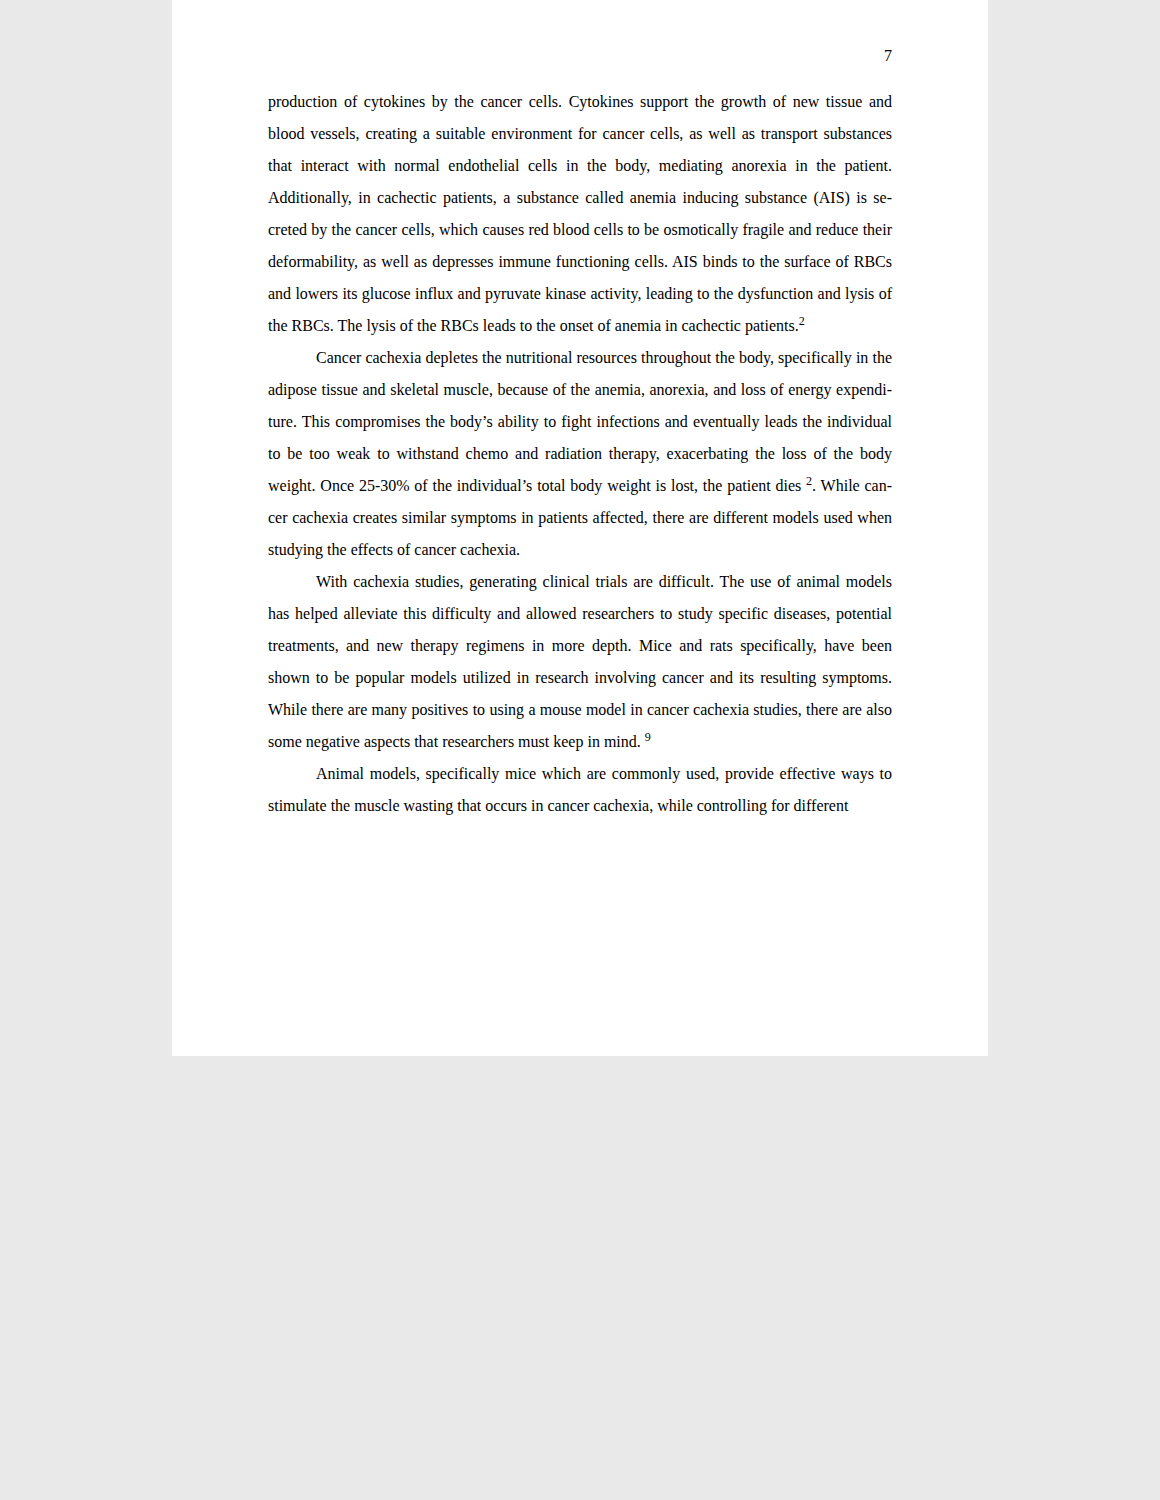7
production of cytokines by the cancer cells. Cytokines support the growth of new tissue and blood vessels, creating a suitable environment for cancer cells, as well as transport substances that interact with normal endothelial cells in the body, mediating anorexia in the patient. Additionally, in cachectic patients, a substance called anemia inducing substance (AIS) is secreted by the cancer cells, which causes red blood cells to be osmotically fragile and reduce their deformability, as well as depresses immune functioning cells. AIS binds to the surface of RBCs and lowers its glucose influx and pyruvate kinase activity, leading to the dysfunction and lysis of the RBCs. The lysis of the RBCs leads to the onset of anemia in cachectic patients.2
Cancer cachexia depletes the nutritional resources throughout the body, specifically in the adipose tissue and skeletal muscle, because of the anemia, anorexia, and loss of energy expenditure. This compromises the body’s ability to fight infections and eventually leads the individual to be too weak to withstand chemo and radiation therapy, exacerbating the loss of the body weight. Once 25-30% of the individual’s total body weight is lost, the patient dies 2. While cancer cachexia creates similar symptoms in patients affected, there are different models used when studying the effects of cancer cachexia.
With cachexia studies, generating clinical trials are difficult. The use of animal models has helped alleviate this difficulty and allowed researchers to study specific diseases, potential treatments, and new therapy regimens in more depth. Mice and rats specifically, have been shown to be popular models utilized in research involving cancer and its resulting symptoms. While there are many positives to using a mouse model in cancer cachexia studies, there are also some negative aspects that researchers must keep in mind. 9
Animal models, specifically mice which are commonly used, provide effective ways to stimulate the muscle wasting that occurs in cancer cachexia, while controlling for different